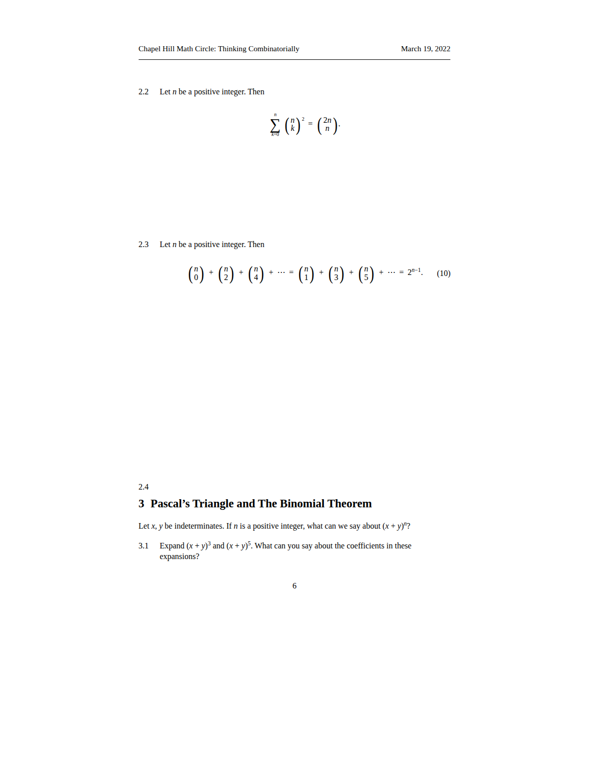Chapel Hill Math Circle: Thinking Combinatorially
March 19, 2022
2.2 Let n be a positive integer. Then
n ∑ k=0 ( nk ) 2 = ( 2n n ) .
2.3 Let n be a positive integer. Then
( n 0 ) + ( n 2 ) + ( n 4 ) + ⋯ = ( n 1 ) + ( n 3 ) + ( n 5 ) + ⋯ = 2n−1. (10)
2.4
3 Pascal’s Triangle and The Binomial Theorem
Let x, y be indeterminates. If n is a positive integer, what can we say about (x + y)n?
3.1 Expand (x + y)3 and (x + y)5. What can you say about the coefficients in these expansions?
6